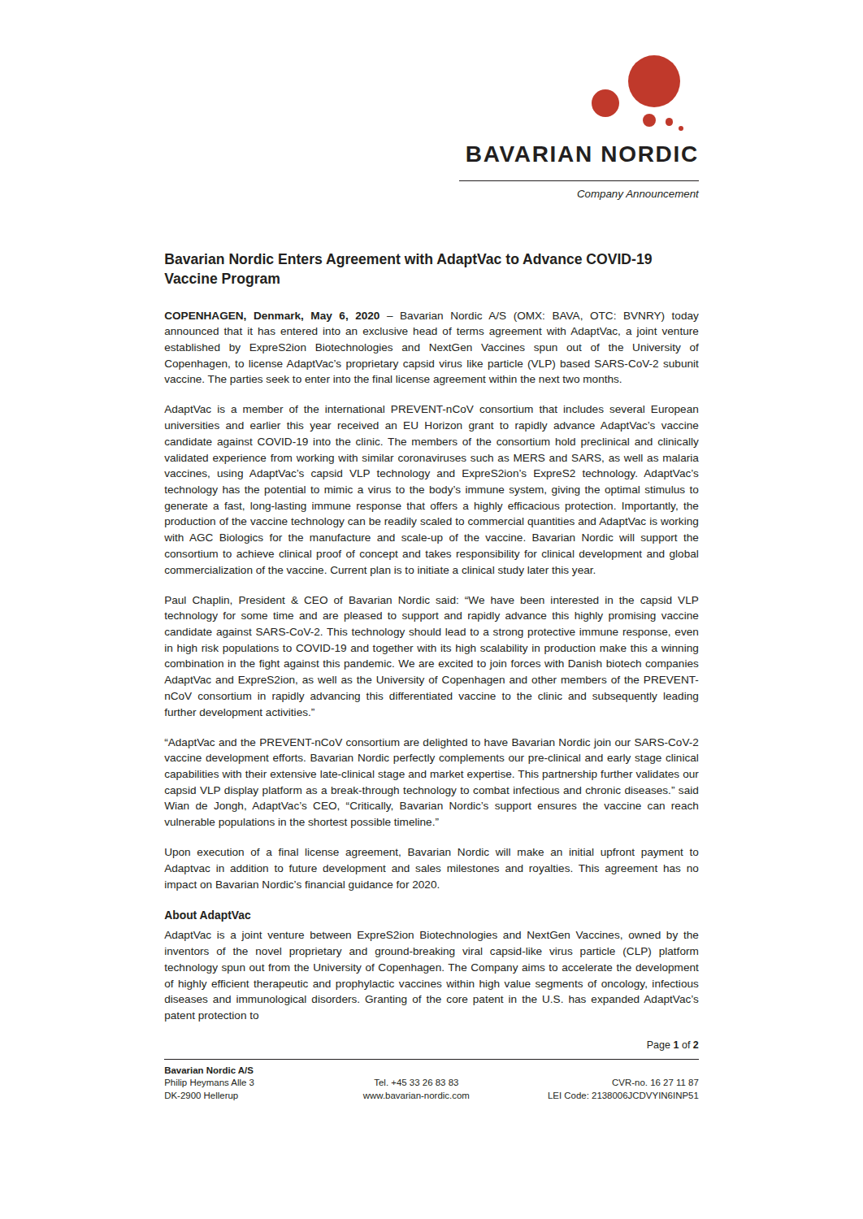BAVARIAN NORDIC
Company Announcement
Bavarian Nordic Enters Agreement with AdaptVac to Advance COVID-19 Vaccine Program
COPENHAGEN, Denmark, May 6, 2020 – Bavarian Nordic A/S (OMX: BAVA, OTC: BVNRY) today announced that it has entered into an exclusive head of terms agreement with AdaptVac, a joint venture established by ExpreS2ion Biotechnologies and NextGen Vaccines spun out of the University of Copenhagen, to license AdaptVac’s proprietary capsid virus like particle (VLP) based SARS-CoV-2 subunit vaccine. The parties seek to enter into the final license agreement within the next two months.
AdaptVac is a member of the international PREVENT-nCoV consortium that includes several European universities and earlier this year received an EU Horizon grant to rapidly advance AdaptVac’s vaccine candidate against COVID-19 into the clinic. The members of the consortium hold preclinical and clinically validated experience from working with similar coronaviruses such as MERS and SARS, as well as malaria vaccines, using AdaptVac’s capsid VLP technology and ExpreS2ion’s ExpreS2 technology. AdaptVac’s technology has the potential to mimic a virus to the body’s immune system, giving the optimal stimulus to generate a fast, long-lasting immune response that offers a highly efficacious protection. Importantly, the production of the vaccine technology can be readily scaled to commercial quantities and AdaptVac is working with AGC Biologics for the manufacture and scale-up of the vaccine. Bavarian Nordic will support the consortium to achieve clinical proof of concept and takes responsibility for clinical development and global commercialization of the vaccine. Current plan is to initiate a clinical study later this year.
Paul Chaplin, President & CEO of Bavarian Nordic said: “We have been interested in the capsid VLP technology for some time and are pleased to support and rapidly advance this highly promising vaccine candidate against SARS-CoV-2. This technology should lead to a strong protective immune response, even in high risk populations to COVID-19 and together with its high scalability in production make this a winning combination in the fight against this pandemic. We are excited to join forces with Danish biotech companies AdaptVac and ExpreS2ion, as well as the University of Copenhagen and other members of the PREVENT-nCoV consortium in rapidly advancing this differentiated vaccine to the clinic and subsequently leading further development activities.”
“AdaptVac and the PREVENT-nCoV consortium are delighted to have Bavarian Nordic join our SARS-CoV-2 vaccine development efforts. Bavarian Nordic perfectly complements our pre-clinical and early stage clinical capabilities with their extensive late-clinical stage and market expertise. This partnership further validates our capsid VLP display platform as a break-through technology to combat infectious and chronic diseases.” said Wian de Jongh, AdaptVac’s CEO, “Critically, Bavarian Nordic’s support ensures the vaccine can reach vulnerable populations in the shortest possible timeline.”
Upon execution of a final license agreement, Bavarian Nordic will make an initial upfront payment to Adaptvac in addition to future development and sales milestones and royalties. This agreement has no impact on Bavarian Nordic’s financial guidance for 2020.
About AdaptVac
AdaptVac is a joint venture between ExpreS2ion Biotechnologies and NextGen Vaccines, owned by the inventors of the novel proprietary and ground-breaking viral capsid-like virus particle (CLP) platform technology spun out from the University of Copenhagen. The Company aims to accelerate the development of highly efficient therapeutic and prophylactic vaccines within high value segments of oncology, infectious diseases and immunological disorders. Granting of the core patent in the U.S. has expanded AdaptVac’s patent protection to
Page 1 of 2
Bavarian Nordic A/S
Philip Heymans Alle 3
DK-2900 Hellerup
Tel. +45 33 26 83 83
www.bavarian-nordic.com
CVR-no. 16 27 11 87
LEI Code: 2138006JCDVYIN6INP51